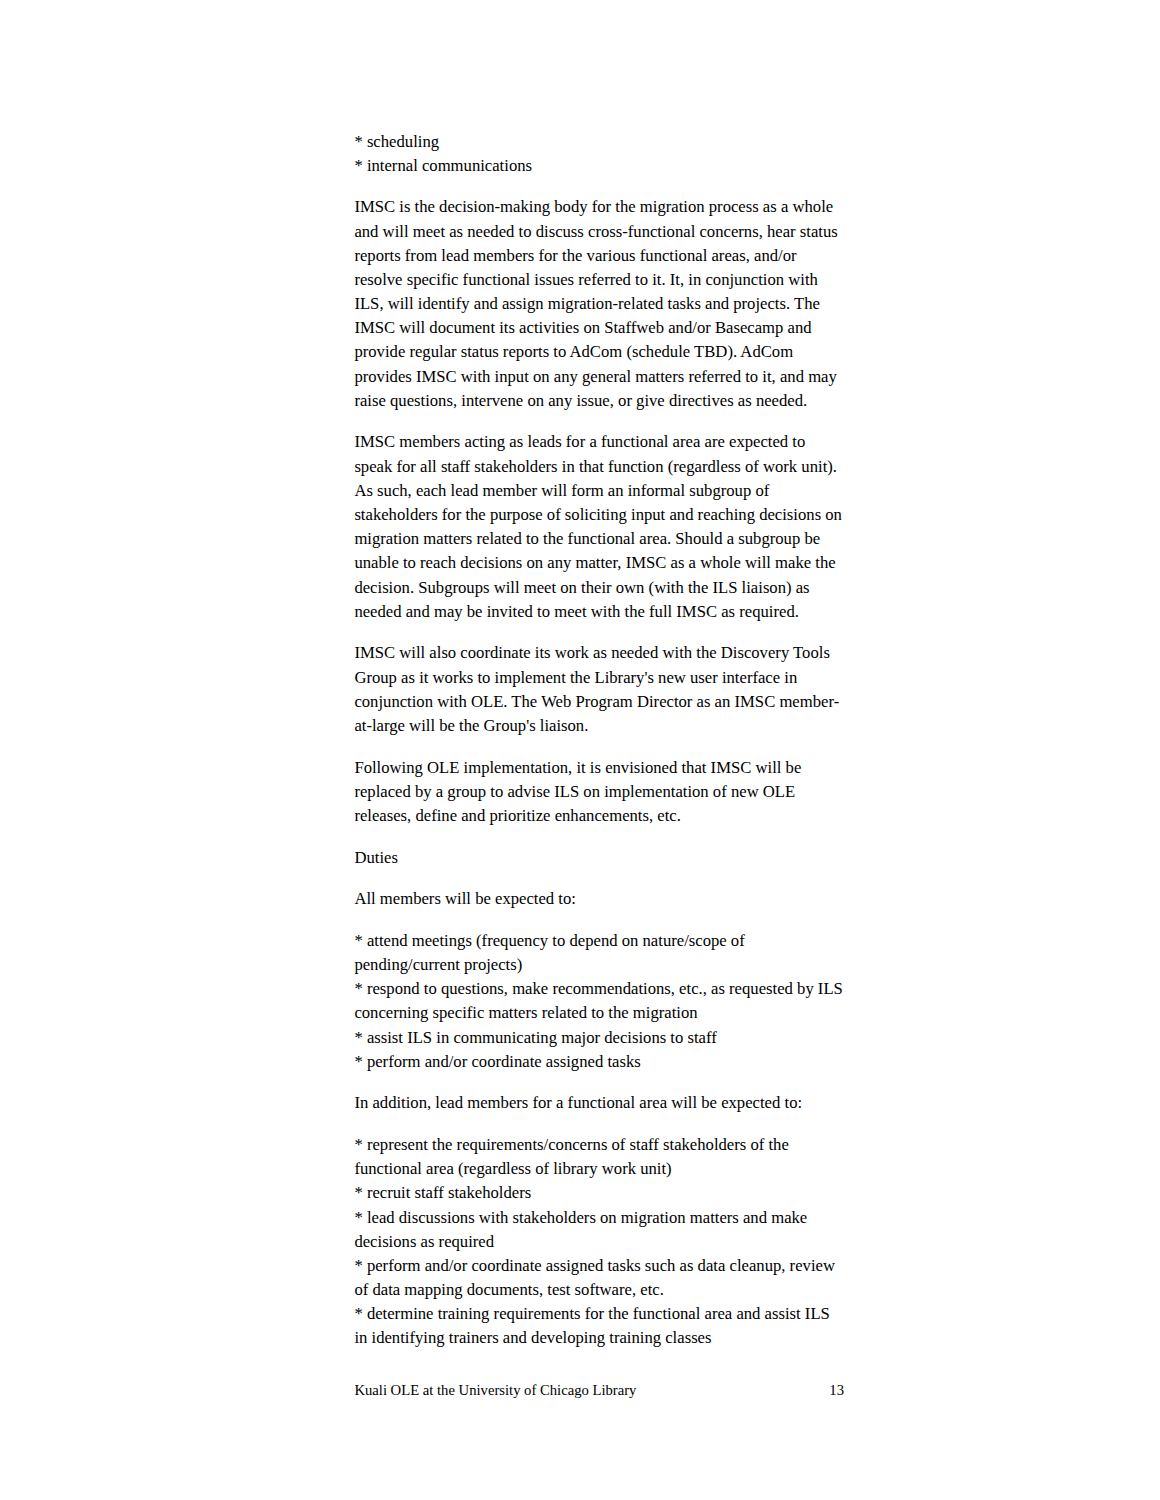* scheduling
* internal communications
IMSC is the decision-making body for the migration process as a whole and will meet as needed to discuss cross-functional concerns, hear status reports from lead members for the various functional areas, and/or resolve specific functional issues referred to it. It, in conjunction with ILS, will identify and assign migration-related tasks and projects. The IMSC will document its activities on Staffweb and/or Basecamp and provide regular status reports to AdCom (schedule TBD). AdCom provides IMSC with input on any general matters referred to it, and may raise questions, intervene on any issue, or give directives as needed.
IMSC members acting as leads for a functional area are expected to speak for all staff stakeholders in that function (regardless of work unit). As such, each lead member will form an informal subgroup of stakeholders for the purpose of soliciting input and reaching decisions on migration matters related to the functional area. Should a subgroup be unable to reach decisions on any matter, IMSC as a whole will make the decision. Subgroups will meet on their own (with the ILS liaison) as needed and may be invited to meet with the full IMSC as required.
IMSC will also coordinate its work as needed with the Discovery Tools Group as it works to implement the Library's new user interface in conjunction with OLE. The Web Program Director as an IMSC member-at-large will be the Group's liaison.
Following OLE implementation, it is envisioned that IMSC will be replaced by a group to advise ILS on implementation of new OLE releases, define and prioritize enhancements, etc.
Duties
All members will be expected to:
* attend meetings (frequency to depend on nature/scope of pending/current projects)
* respond to questions, make recommendations, etc., as requested by ILS concerning specific matters related to the migration
* assist ILS in communicating major decisions to staff
* perform and/or coordinate assigned tasks
In addition, lead members for a functional area will be expected to:
* represent the requirements/concerns of staff stakeholders of the functional area (regardless of library work unit)
* recruit staff stakeholders
* lead discussions with stakeholders on migration matters and make decisions as required
* perform and/or coordinate assigned tasks such as data cleanup, review of data mapping documents, test software, etc.
* determine training requirements for the functional area and assist ILS in identifying trainers and developing training classes
Kuali OLE at the University of Chicago Library 13